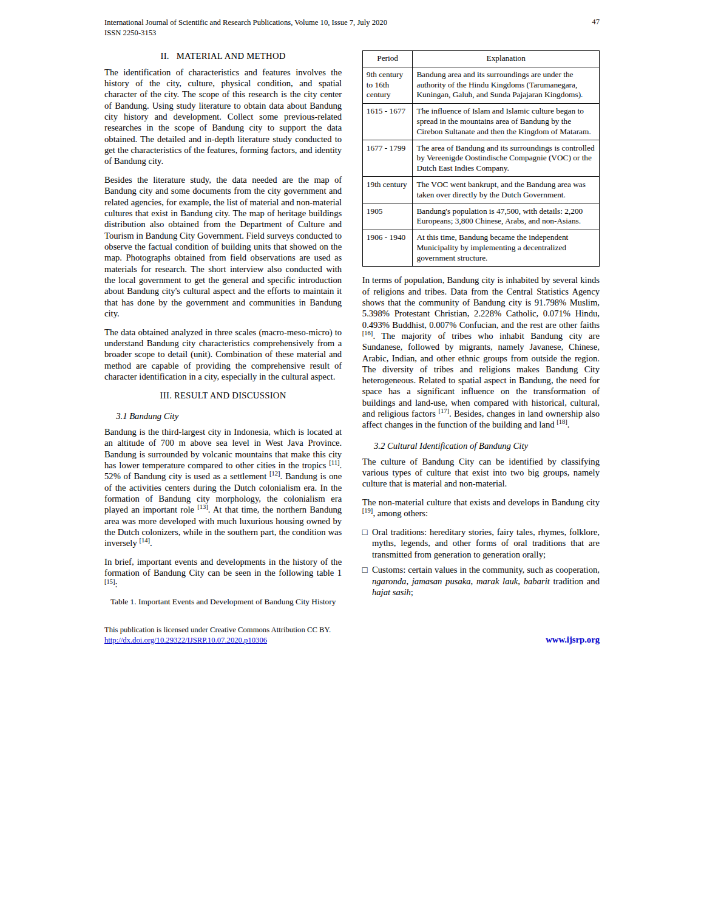International Journal of Scientific and Research Publications, Volume 10, Issue 7, July 2020
ISSN 2250-3153
47
II. Material and Method
The identification of characteristics and features involves the history of the city, culture, physical condition, and spatial character of the city. The scope of this research is the city center of Bandung. Using study literature to obtain data about Bandung city history and development. Collect some previous-related researches in the scope of Bandung city to support the data obtained. The detailed and in-depth literature study conducted to get the characteristics of the features, forming factors, and identity of Bandung city.
Besides the literature study, the data needed are the map of Bandung city and some documents from the city government and related agencies, for example, the list of material and non-material cultures that exist in Bandung city. The map of heritage buildings distribution also obtained from the Department of Culture and Tourism in Bandung City Government. Field surveys conducted to observe the factual condition of building units that showed on the map. Photographs obtained from field observations are used as materials for research. The short interview also conducted with the local government to get the general and specific introduction about Bandung city's cultural aspect and the efforts to maintain it that has done by the government and communities in Bandung city.
The data obtained analyzed in three scales (macro-meso-micro) to understand Bandung city characteristics comprehensively from a broader scope to detail (unit). Combination of these material and method are capable of providing the comprehensive result of character identification in a city, especially in the cultural aspect.
III. Result and Discussion
3.1 Bandung City
Bandung is the third-largest city in Indonesia, which is located at an altitude of 700 m above sea level in West Java Province. Bandung is surrounded by volcanic mountains that make this city has lower temperature compared to other cities in the tropics [11]. 52% of Bandung city is used as a settlement [12]. Bandung is one of the activities centers during the Dutch colonialism era. In the formation of Bandung city morphology, the colonialism era played an important role [13]. At that time, the northern Bandung area was more developed with much luxurious housing owned by the Dutch colonizers, while in the southern part, the condition was inversely [14].
In brief, important events and developments in the history of the formation of Bandung City can be seen in the following table 1 [15]:
Table 1. Important Events and Development of Bandung City History
| Period | Explanation |
| --- | --- |
| 9th century to 16th century | Bandung area and its surroundings are under the authority of the Hindu Kingdoms (Tarumanegara, Kuningan, Galuh, and Sunda Pajajaran Kingdoms). |
| 1615 - 1677 | The influence of Islam and Islamic culture began to spread in the mountains area of Bandung by the Cirebon Sultanate and then the Kingdom of Mataram. |
| 1677 - 1799 | The area of Bandung and its surroundings is controlled by Vereenigde Oostindische Compagnie (VOC) or the Dutch East Indies Company. |
| 19th century | The VOC went bankrupt, and the Bandung area was taken over directly by the Dutch Government. |
| 1905 | Bandung's population is 47,500, with details: 2,200 Europeans; 3,800 Chinese, Arabs, and non-Asians. |
| 1906 - 1940 | At this time, Bandung became the independent Municipality by implementing a decentralized government structure. |
In terms of population, Bandung city is inhabited by several kinds of religions and tribes. Data from the Central Statistics Agency shows that the community of Bandung city is 91.798% Muslim, 5.398% Protestant Christian, 2.228% Catholic, 0.071% Hindu, 0.493% Buddhist, 0.007% Confucian, and the rest are other faiths [16]. The majority of tribes who inhabit Bandung city are Sundanese, followed by migrants, namely Javanese, Chinese, Arabic, Indian, and other ethnic groups from outside the region. The diversity of tribes and religions makes Bandung City heterogeneous. Related to spatial aspect in Bandung, the need for space has a significant influence on the transformation of buildings and land-use, when compared with historical, cultural, and religious factors [17]. Besides, changes in land ownership also affect changes in the function of the building and land [18].
3.2 Cultural Identification of Bandung City
The culture of Bandung City can be identified by classifying various types of culture that exist into two big groups, namely culture that is material and non-material.
The non-material culture that exists and develops in Bandung city [19], among others:
Oral traditions: hereditary stories, fairy tales, rhymes, folklore, myths, legends, and other forms of oral traditions that are transmitted from generation to generation orally;
Customs: certain values in the community, such as cooperation, ngaronda, jamasan pusaka, marak lauk, babarit tradition and hajat sasih;
This publication is licensed under Creative Commons Attribution CC BY.
http://dx.doi.org/10.29322/IJSRP.10.07.2020.p10306
www.ijsrp.org